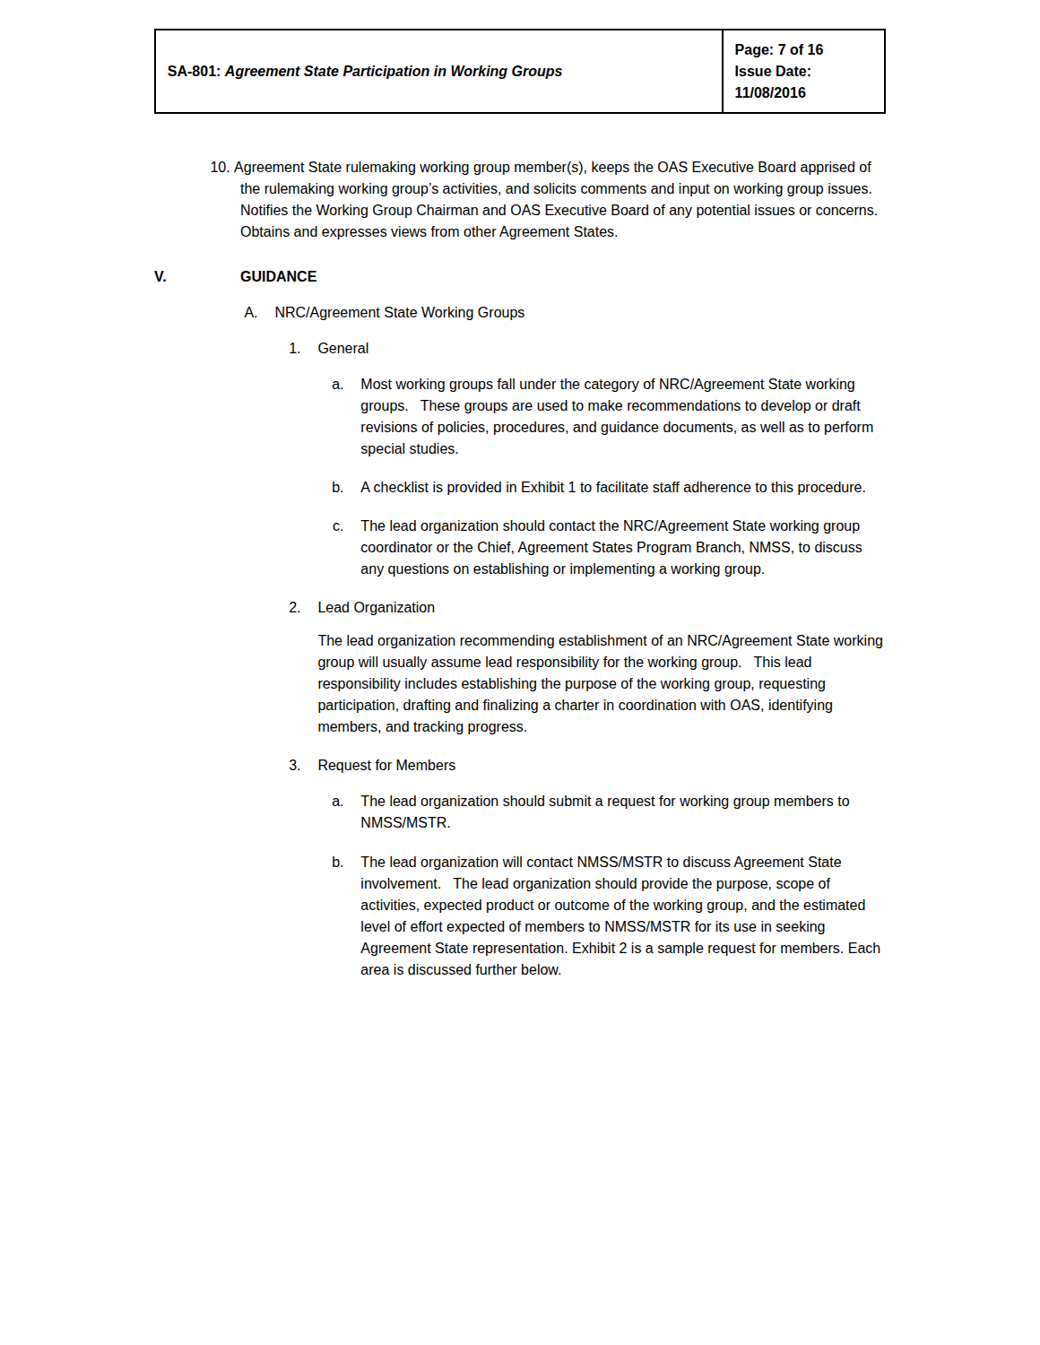SA-801: Agreement State Participation in Working Groups
Page: 7 of 16
Issue Date:
11/08/2016
10. Agreement State rulemaking working group member(s), keeps the OAS Executive Board apprised of the rulemaking working group’s activities, and solicits comments and input on working group issues. Notifies the Working Group Chairman and OAS Executive Board of any potential issues or concerns. Obtains and expresses views from other Agreement States.
V. GUIDANCE
NRC/Agreement State Working Groups
General
Most working groups fall under the category of NRC/Agreement State working groups. These groups are used to make recommendations to develop or draft revisions of policies, procedures, and guidance documents, as well as to perform special studies.
A checklist is provided in Exhibit 1 to facilitate staff adherence to this procedure.
The lead organization should contact the NRC/Agreement State working group coordinator or the Chief, Agreement States Program Branch, NMSS, to discuss any questions on establishing or implementing a working group.
Lead Organization
The lead organization recommending establishment of an NRC/Agreement State working group will usually assume lead responsibility for the working group. This lead responsibility includes establishing the purpose of the working group, requesting participation, drafting and finalizing a charter in coordination with OAS, identifying members, and tracking progress.
Request for Members
The lead organization should submit a request for working group members to NMSS/MSTR.
The lead organization will contact NMSS/MSTR to discuss Agreement State involvement. The lead organization should provide the purpose, scope of activities, expected product or outcome of the working group, and the estimated level of effort expected of members to NMSS/MSTR for its use in seeking Agreement State representation. Exhibit 2 is a sample request for members. Each area is discussed further below.